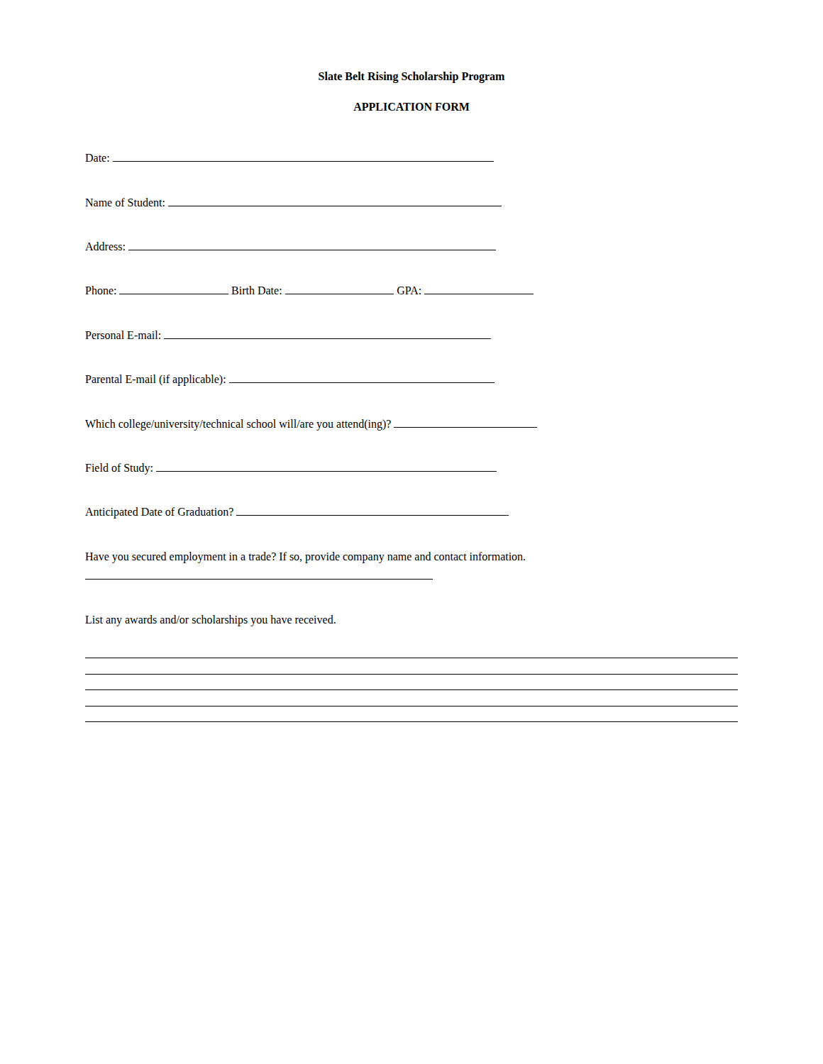Slate Belt Rising Scholarship Program
APPLICATION FORM
Date:
Name of Student:
Address:
Phone: Birth Date: GPA:
Personal E-mail:
Parental E-mail (if applicable):
Which college/university/technical school will/are you attend(ing)?
Field of Study:
Anticipated Date of Graduation?
Have you secured employment in a trade? If so, provide company name and contact information.
List any awards and/or scholarships you have received.